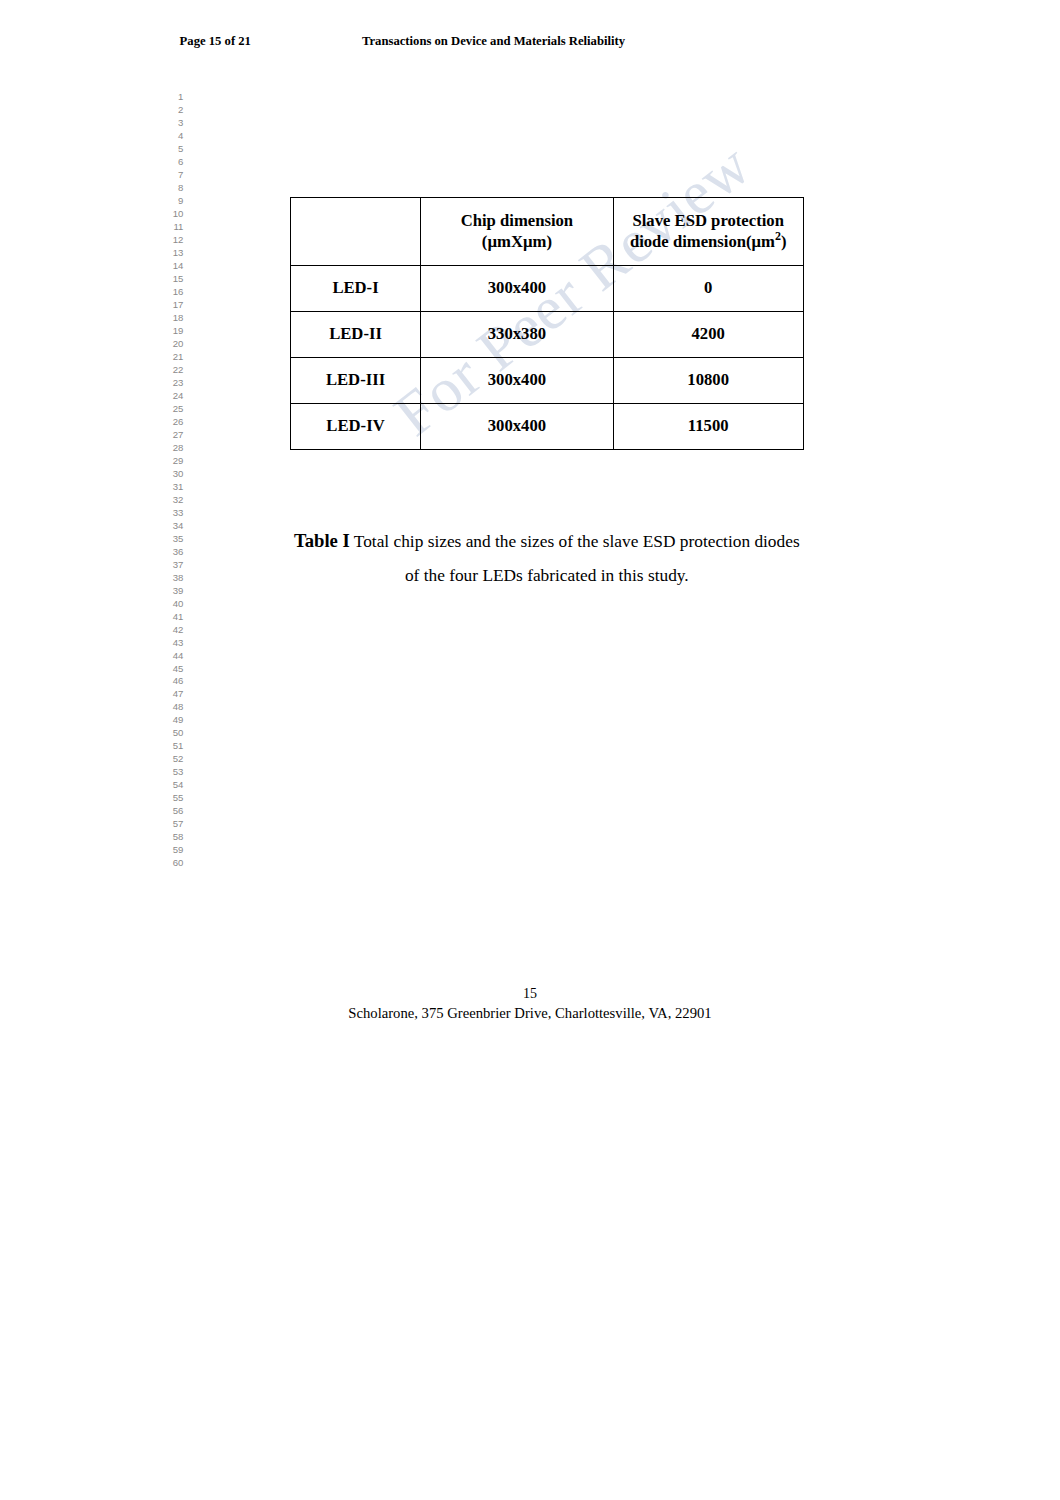Page 15 of 21
Transactions on Device and Materials Reliability
1
2
3
4
5
6
7
8
9
10
11
12
13
14
15
16
17
18
19
20
21
22
23
24
25
26
27
28
29
30
31
32
33
34
35
36
37
38
39
40
41
42
43
44
45
46
47
48
49
50
51
52
53
54
55
56
57
58
59
60
For Peer Review
| | Chip dimension (µmXµm) | Slave ESD protection diode dimension(μm 2 ) |
| LED-I | 300x400 | 0 |
| LED-II | 330x380 | 4200 |
| LED-III | 300x400 | 10800 |
| LED-IV | 300x400 | 11500 |
Table I Total chip sizes and the sizes of the slave ESD protection diodes
of the four LEDs fabricated in this study.
15
Scholarone, 375 Greenbrier Drive, Charlottesville, VA, 22901